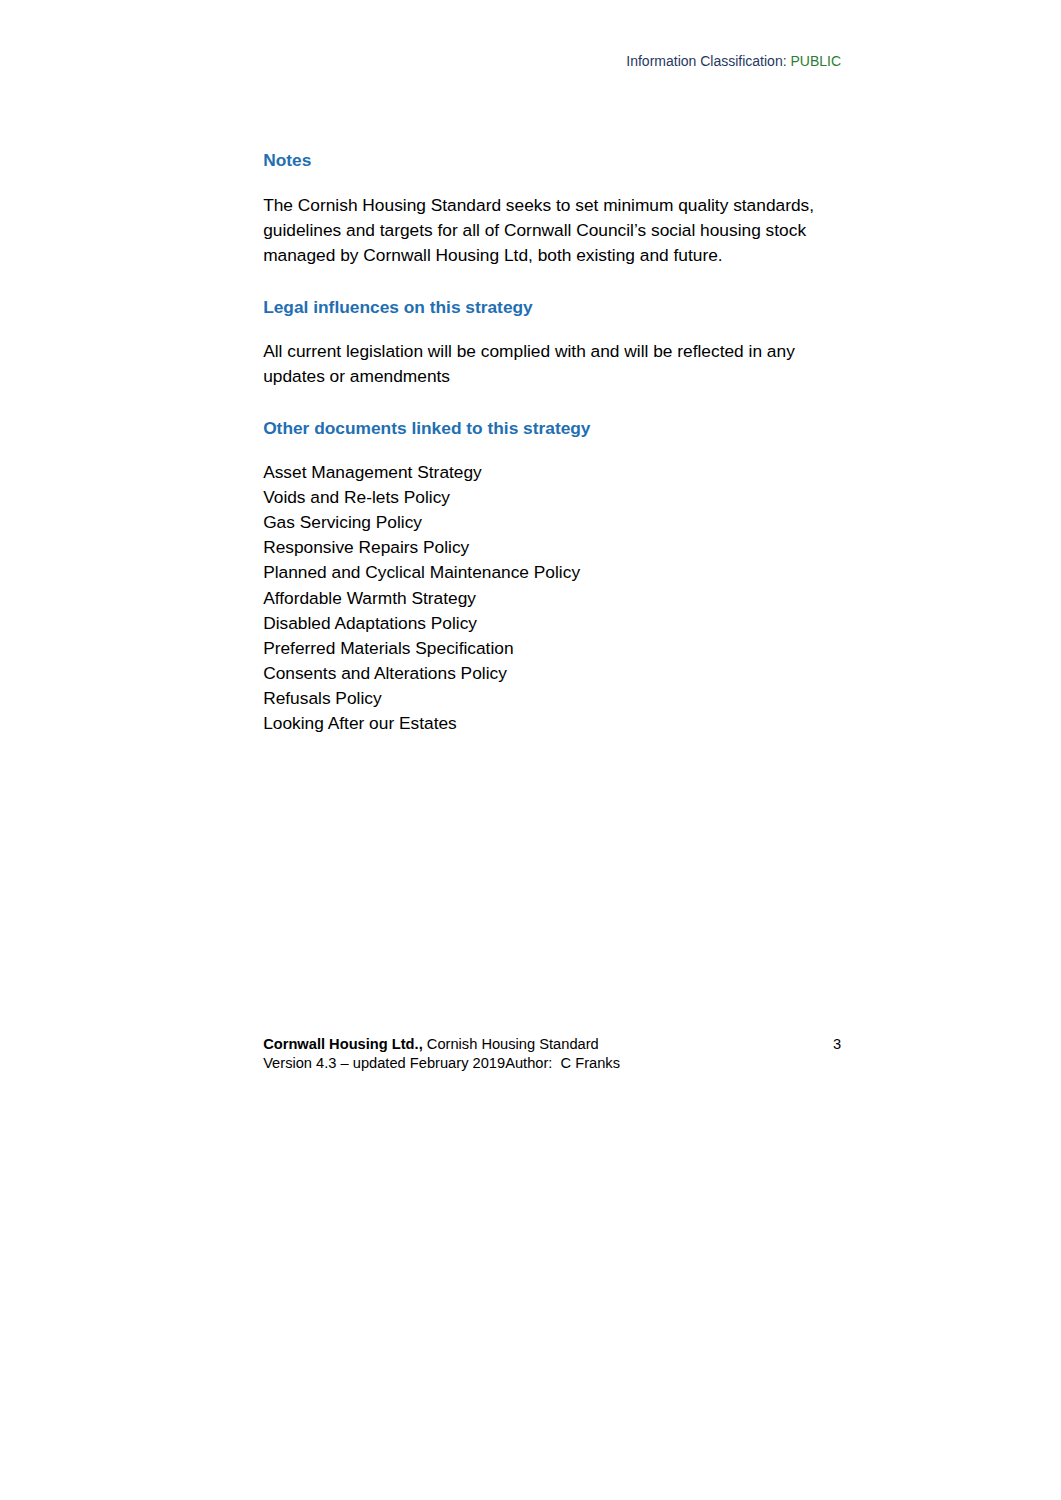Information Classification: PUBLIC
Notes
The Cornish Housing Standard seeks to set minimum quality standards, guidelines and targets for all of Cornwall Council’s social housing stock managed by Cornwall Housing Ltd, both existing and future.
Legal influences on this strategy
All current legislation will be complied with and will be reflected in any updates or amendments
Other documents linked to this strategy
Asset Management Strategy
Voids and Re-lets Policy
Gas Servicing Policy
Responsive Repairs Policy
Planned and Cyclical Maintenance Policy
Affordable Warmth Strategy
Disabled Adaptations Policy
Preferred Materials Specification
Consents and Alterations Policy
Refusals Policy
Looking After our Estates
Cornwall Housing Ltd., Cornish Housing Standard
Version 4.3 – updated February 2019Author: C Franks
3